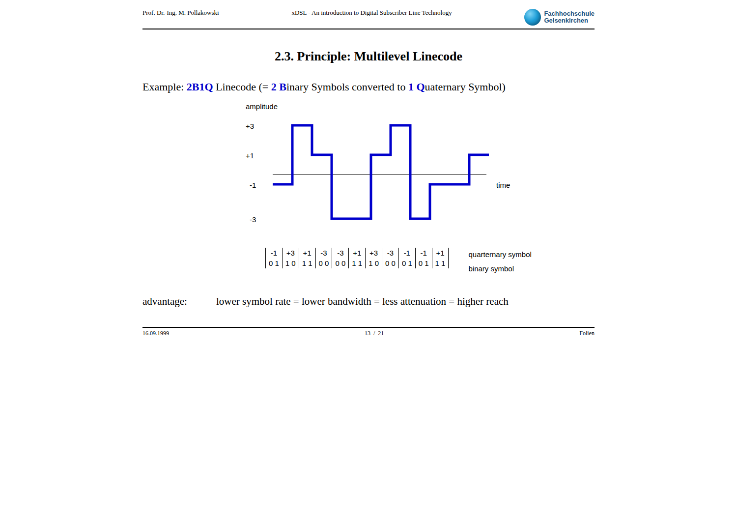Prof. Dr.-Ing. M. Pollakowski
xDSL - An introduction to Digital Subscriber Line Technology
Fachhochschule
Gelsenkirchen
2.3. Principle: Multilevel Linecode
Example: 2B1Q Linecode (= 2 Binary Symbols converted to 1 Quaternary Symbol)
amplitude +3 +1 -1 -3 time
| -1 | +3 | +1 | -3 | -3 | +1 | +3 | -3 | -1 | -1 | +1 |
| 0 1 | 1 0 | 1 1 | 0 0 | 0 0 | 1 1 | 1 0 | 0 0 | 0 1 | 0 1 | 1 1 |
quarternary symbol
binary symbol
advantage: lower symbol rate = lower bandwidth = less attenuation = higher reach
16.09.1999
13 / 21
Folien